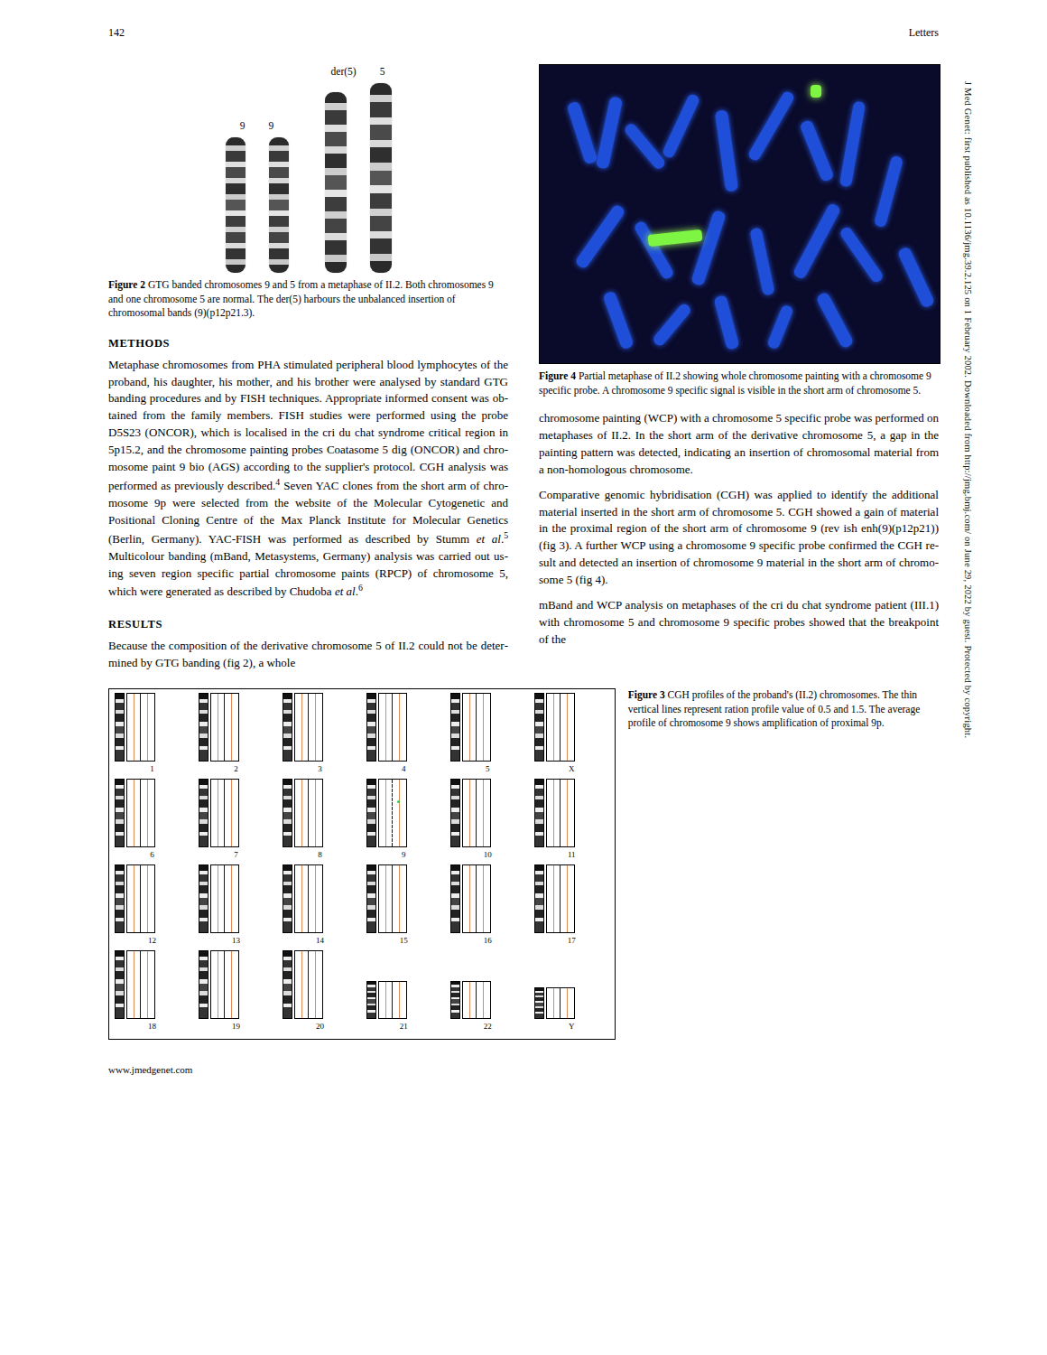142 Letters
J Med Genet: first published as 10.1136/jmg.39.2.125 on 1 February 2002. Downloaded from http://jmg.bmj.com/ on June 29, 2022 by guest. Protected by copyright.
99
der(5) 5
Figure 2 GTG banded chromosomes 9 and 5 from a metaphase of II.2. Both chromosomes 9 and one chromosome 5 are normal. The der(5) harbours the unbalanced insertion of chromosomal bands (9)(p12p21.3).
Methods
Metaphase chromosomes from PHA stimulated peripheral blood lymphocytes of the proband, his daughter, his mother, and his brother were analysed by standard GTG banding procedures and by FISH techniques. Appropriate informed consent was obtained from the family members. FISH studies were performed using the probe D5S23 (ONCOR), which is localised in the cri du chat syndrome critical region in 5p15.2, and the chromosome painting probes Coatasome 5 dig (ONCOR) and chromosome paint 9 bio (AGS) according to the supplier's protocol. CGH analysis was performed as previously described.4 Seven YAC clones from the short arm of chromosome 9p were selected from the website of the Molecular Cytogenetic and Positional Cloning Centre of the Max Planck Institute for Molecular Genetics (Berlin, Germany). YAC-FISH was performed as described by Stumm et al.5 Multicolour banding (mBand, Metasystems, Germany) analysis was carried out using seven region specific partial chromosome paints (RPCP) of chromosome 5, which were generated as described by Chudoba et al.6
Results
Because the composition of the derivative chromosome 5 of II.2 could not be determined by GTG banding (fig 2), a whole
Figure 4 Partial metaphase of II.2 showing whole chromosome painting with a chromosome 9 specific probe. A chromosome 9 specific signal is visible in the short arm of chromosome 5.
chromosome painting (WCP) with a chromosome 5 specific probe was performed on metaphases of II.2. In the short arm of the derivative chromosome 5, a gap in the painting pattern was detected, indicating an insertion of chromosomal material from a non-homologous chromosome.
Comparative genomic hybridisation (CGH) was applied to identify the additional material inserted in the short arm of chromosome 5. CGH showed a gain of material in the proximal region of the short arm of chromosome 9 (rev ish enh(9)(p12p21)) (fig 3). A further WCP using a chromosome 9 specific probe confirmed the CGH result and detected an insertion of chromosome 9 material in the short arm of chromosome 5 (fig 4).
mBand and WCP analysis on metaphases of the cri du chat syndrome patient (III.1) with chromosome 5 and chromosome 9 specific probes showed that the breakpoint of the
1
2
3
4
5
X
6
7
8
9
10
11
12
13
14
15
16
17
18
19
20
21
22
Y
Figure 3 CGH profiles of the proband's (II.2) chromosomes. The thin vertical lines represent ration profile value of 0.5 and 1.5. The average profile of chromosome 9 shows amplification of proximal 9p.
www.jmedgenet.com